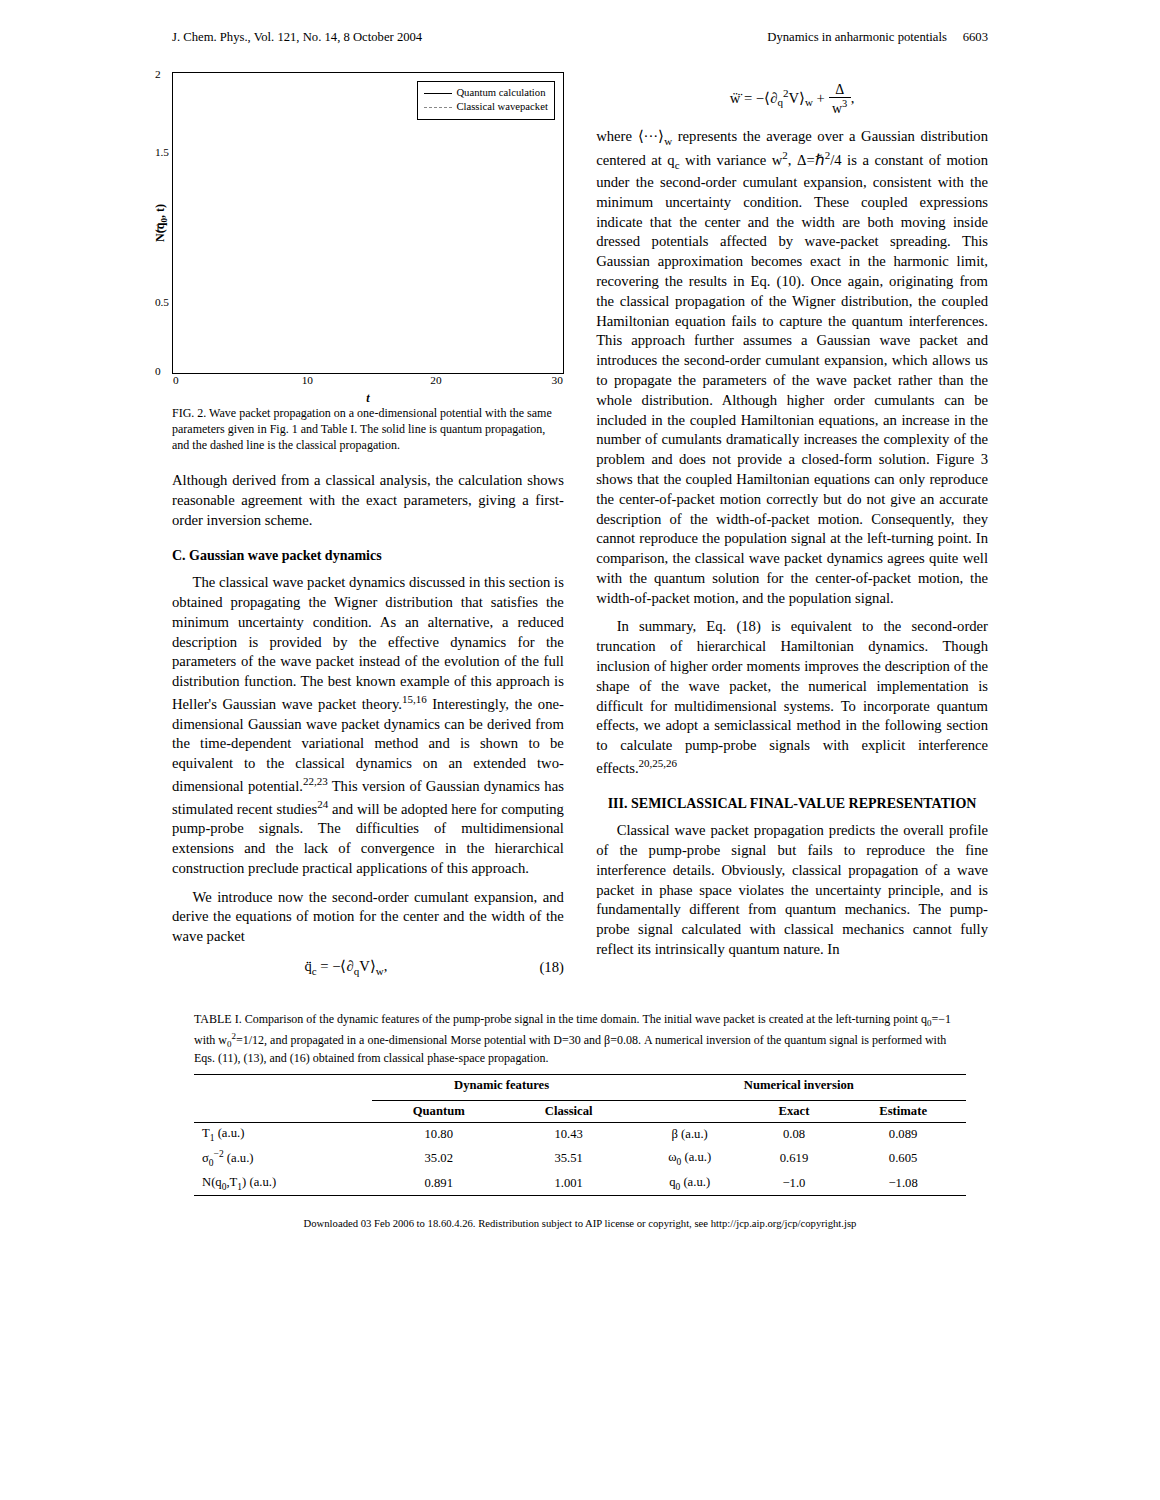J. Chem. Phys., Vol. 121, No. 14, 8 October 2004
Dynamics in anharmonic potentials 6603
N(q0, t) 2 1.5 1 0.5 0 0 10 20 30 t
Quantum calculation
Classical wavepacket
FIG. 2. Wave packet propagation on a one-dimensional potential with the same parameters given in Fig. 1 and Table I. The solid line is quantum propagation, and the dashed line is the classical propagation.
Although derived from a classical analysis, the calculation shows reasonable agreement with the exact parameters, giving a first-order inversion scheme.
C. Gaussian wave packet dynamics
The classical wave packet dynamics discussed in this section is obtained propagating the Wigner distribution that satisfies the minimum uncertainty condition. As an alternative, a reduced description is provided by the effective dynamics for the parameters of the wave packet instead of the evolution of the full distribution function. The best known example of this approach is Heller's Gaussian wave packet theory.15,16 Interestingly, the one-dimensional Gaussian wave packet dynamics can be derived from the time-dependent variational method and is shown to be equivalent to the classical dynamics on an extended two-dimensional potential.22,23 This version of Gaussian dynamics has stimulated recent studies24 and will be adopted here for computing pump-probe signals. The difficulties of multidimensional extensions and the lack of convergence in the hierarchical construction preclude practical applications of this approach.
We introduce now the second-order cumulant expansion, and derive the equations of motion for the center and the width of the wave packet
q̈̈c = −⟨∂qV⟩w,
(18)
ẅ̈ = −⟨∂q2V⟩w + Δw3,
where ⟨···⟩w represents the average over a Gaussian distribution centered at qc with variance w2, Δ=ℏ2/4 is a constant of motion under the second-order cumulant expansion, consistent with the minimum uncertainty condition. These coupled expressions indicate that the center and the width are both moving inside dressed potentials affected by wave-packet spreading. This Gaussian approximation becomes exact in the harmonic limit, recovering the results in Eq. (10). Once again, originating from the classical propagation of the Wigner distribution, the coupled Hamiltonian equation fails to capture the quantum interferences. This approach further assumes a Gaussian wave packet and introduces the second-order cumulant expansion, which allows us to propagate the parameters of the wave packet rather than the whole distribution. Although higher order cumulants can be included in the coupled Hamiltonian equations, an increase in the number of cumulants dramatically increases the complexity of the problem and does not provide a closed-form solution. Figure 3 shows that the coupled Hamiltonian equations can only reproduce the center-of-packet motion correctly but do not give an accurate description of the width-of-packet motion. Consequently, they cannot reproduce the population signal at the left-turning point. In comparison, the classical wave packet dynamics agrees quite well with the quantum solution for the center-of-packet motion, the width-of-packet motion, and the population signal.
In summary, Eq. (18) is equivalent to the second-order truncation of hierarchical Hamiltonian dynamics. Though inclusion of higher order moments improves the description of the shape of the wave packet, the numerical implementation is difficult for multidimensional systems. To incorporate quantum effects, we adopt a semiclassical method in the following section to calculate pump-probe signals with explicit interference effects.20,25,26
III. Semiclassical final-value representation
Classical wave packet propagation predicts the overall profile of the pump-probe signal but fails to reproduce the fine interference details. Obviously, classical propagation of a wave packet in phase space violates the uncertainty principle, and is fundamentally different from quantum mechanics. The pump-probe signal calculated with classical mechanics cannot fully reflect its intrinsically quantum nature. In
TABLE I. Comparison of the dynamic features of the pump-probe signal in the time domain. The initial wave packet is created at the left-turning point q 0 =−1 with w 0 2 =1/12, and propagated in a one-dimensional Morse potential with D=30 and β=0.08. A numerical inversion of the quantum signal is performed with Eqs. (11), (13), and (16) obtained from classical phase-space propagation.
| | Dynamic features | Numerical inversion |
| --- | --- | --- |
| | Quantum | Classical | | Exact | Estimate |
| T 1 (a.u.) | 10.80 | 10.43 | β (a.u.) | 0.08 | 0.089 |
| σ 0 −2 (a.u.) | 35.02 | 35.51 | ω 0 (a.u.) | 0.619 | 0.605 |
| N(q 0 ,T 1 ) (a.u.) | 0.891 | 1.001 | q 0 (a.u.) | −1.0 | −1.08 |
Downloaded 03 Feb 2006 to 18.60.4.26. Redistribution subject to AIP license or copyright, see http://jcp.aip.org/jcp/copyright.jsp